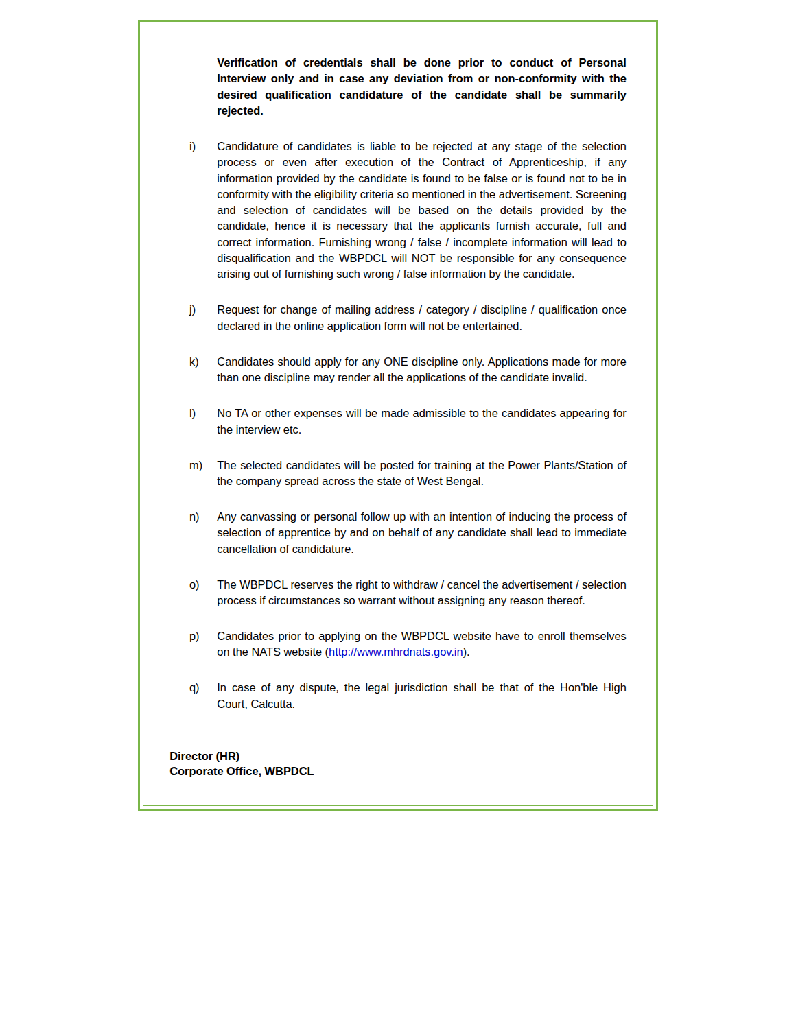Verification of credentials shall be done prior to conduct of Personal Interview only and in case any deviation from or non-conformity with the desired qualification candidature of the candidate shall be summarily rejected.
i) Candidature of candidates is liable to be rejected at any stage of the selection process or even after execution of the Contract of Apprenticeship, if any information provided by the candidate is found to be false or is found not to be in conformity with the eligibility criteria so mentioned in the advertisement. Screening and selection of candidates will be based on the details provided by the candidate, hence it is necessary that the applicants furnish accurate, full and correct information. Furnishing wrong / false / incomplete information will lead to disqualification and the WBPDCL will NOT be responsible for any consequence arising out of furnishing such wrong / false information by the candidate.
j) Request for change of mailing address / category / discipline / qualification once declared in the online application form will not be entertained.
k) Candidates should apply for any ONE discipline only. Applications made for more than one discipline may render all the applications of the candidate invalid.
l) No TA or other expenses will be made admissible to the candidates appearing for the interview etc.
m) The selected candidates will be posted for training at the Power Plants/Station of the company spread across the state of West Bengal.
n) Any canvassing or personal follow up with an intention of inducing the process of selection of apprentice by and on behalf of any candidate shall lead to immediate cancellation of candidature.
o) The WBPDCL reserves the right to withdraw / cancel the advertisement / selection process if circumstances so warrant without assigning any reason thereof.
p) Candidates prior to applying on the WBPDCL website have to enroll themselves on the NATS website (http://www.mhrdnats.gov.in).
q) In case of any dispute, the legal jurisdiction shall be that of the Hon'ble High Court, Calcutta.
Director (HR)
Corporate Office, WBPDCL